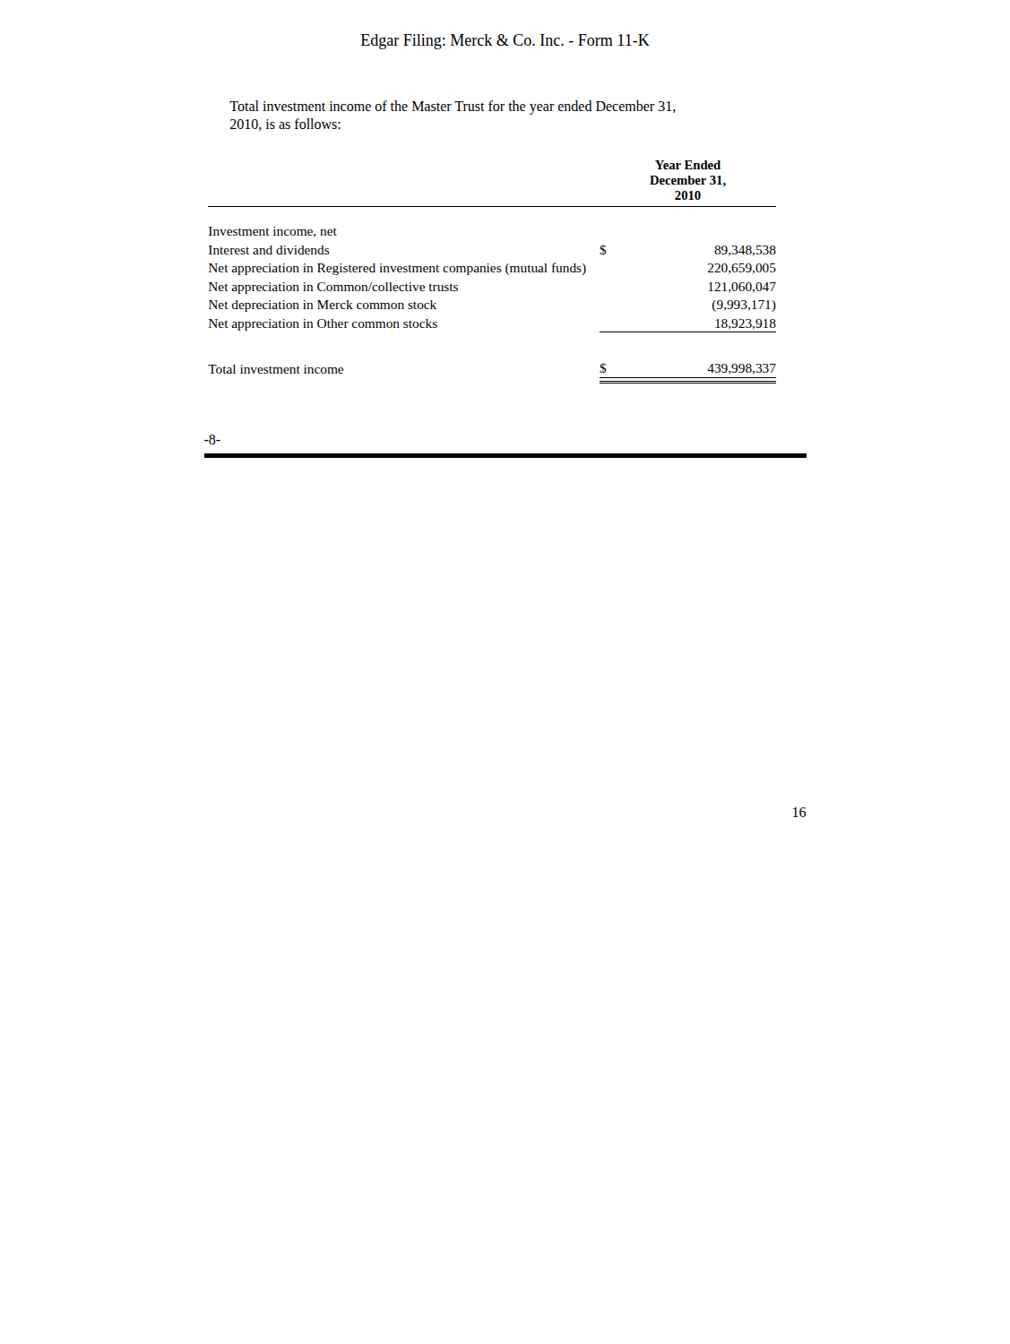Edgar Filing: Merck & Co. Inc. - Form 11-K
Total investment income of the Master Trust for the year ended December 31, 2010, is as follows:
| | Year Ended December 31, 2010 |
| Investment income, net | | |
| Interest and dividends | $ | 89,348,538 |
| Net appreciation in Registered investment companies (mutual funds) | | 220,659,005 |
| Net appreciation in Common/collective trusts | | 121,060,047 |
| Net depreciation in Merck common stock | | (9,993,171) |
| Net appreciation in Other common stocks | | 18,923,918 |
| Total investment income | $ | 439,998,337 |
-8-
16